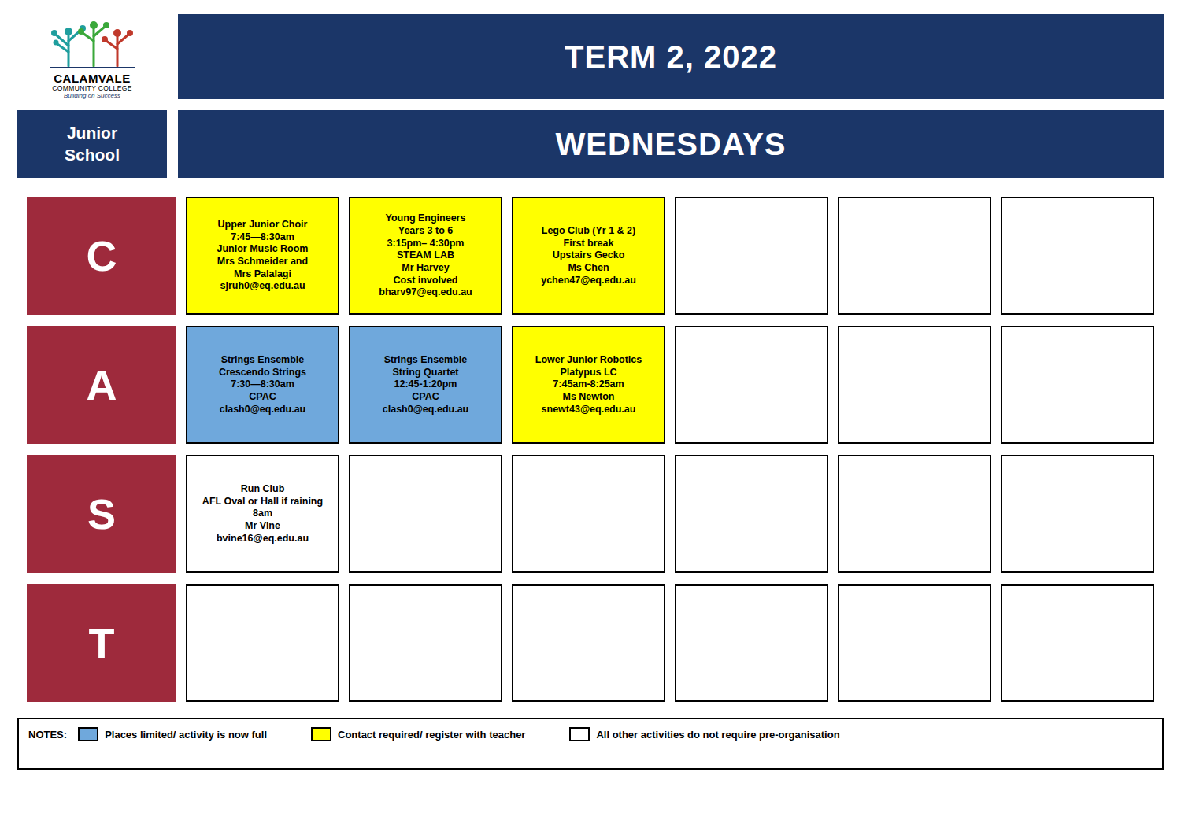CALAMVALE
Community College
Building on Success
TERM 2, 2022
Junior School
WEDNESDAYS
| C | Upper Junior Choir 7:45—8:30am Junior Music Room Mrs Schmeider and Mrs Palalagi sjruh0@eq.edu.au | Young Engineers Years 3 to 6 3:15pm– 4:30pm STEAM LAB Mr Harvey Cost involved bharv97@eq.edu.au | Lego Club (Yr 1 & 2) First break Upstairs Gecko Ms Chen ychen47@eq.edu.au | | | |
| A | Strings Ensemble Crescendo Strings 7:30—8:30am CPAC clash0@eq.edu.au | Strings Ensemble String Quartet 12:45-1:20pm CPAC clash0@eq.edu.au | Lower Junior Robotics Platypus LC 7:45am-8:25am Ms Newton snewt43@eq.edu.au | | | |
| S | Run Club AFL Oval or Hall if raining 8am Mr Vine bvine16@eq.edu.au | | | | | |
| T | | | | | | |
NOTES: Places limited/ activity is now full Contact required/ register with teacher All other activities do not require pre-organisation